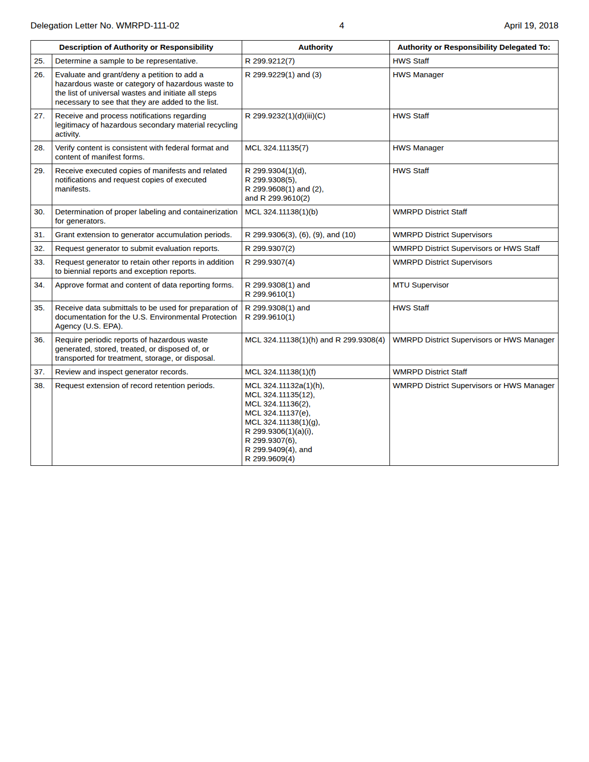Delegation Letter No. WMRPD-111-02
4
April 19, 2018
| Description of Authority or Responsibility | Authority | Authority or Responsibility Delegated To: |
| --- | --- | --- |
| 25. | Determine a sample to be representative. | R 299.9212(7) | HWS Staff |
| 26. | Evaluate and grant/deny a petition to add a hazardous waste or category of hazardous waste to the list of universal wastes and initiate all steps necessary to see that they are added to the list. | R 299.9229(1) and (3) | HWS Manager |
| 27. | Receive and process notifications regarding legitimacy of hazardous secondary material recycling activity. | R 299.9232(1)(d)(iii)(C) | HWS Staff |
| 28. | Verify content is consistent with federal format and content of manifest forms. | MCL 324.11135(7) | HWS Manager |
| 29. | Receive executed copies of manifests and related notifications and request copies of executed manifests. | R 299.9304(1)(d), R 299.9308(5), R 299.9608(1) and (2), and R 299.9610(2) | HWS Staff |
| 30. | Determination of proper labeling and containerization for generators. | MCL 324.11138(1)(b) | WMRPD District Staff |
| 31. | Grant extension to generator accumulation periods. | R 299.9306(3), (6), (9), and (10) | WMRPD District Supervisors |
| 32. | Request generator to submit evaluation reports. | R 299.9307(2) | WMRPD District Supervisors or HWS Staff |
| 33. | Request generator to retain other reports in addition to biennial reports and exception reports. | R 299.9307(4) | WMRPD District Supervisors |
| 34. | Approve format and content of data reporting forms. | R 299.9308(1) and R 299.9610(1) | MTU Supervisor |
| 35. | Receive data submittals to be used for preparation of documentation for the U.S. Environmental Protection Agency (U.S. EPA). | R 299.9308(1) and R 299.9610(1) | HWS Staff |
| 36. | Require periodic reports of hazardous waste generated, stored, treated, or disposed of, or transported for treatment, storage, or disposal. | MCL 324.11138(1)(h) and R 299.9308(4) | WMRPD District Supervisors or HWS Manager |
| 37. | Review and inspect generator records. | MCL 324.11138(1)(f) | WMRPD District Staff |
| 38. | Request extension of record retention periods. | MCL 324.11132a(1)(h), MCL 324.11135(12), MCL 324.11136(2), MCL 324.11137(e), MCL 324.11138(1)(g), R 299.9306(1)(a)(i), R 299.9307(6), R 299.9409(4), and R 299.9609(4) | WMRPD District Supervisors or HWS Manager |